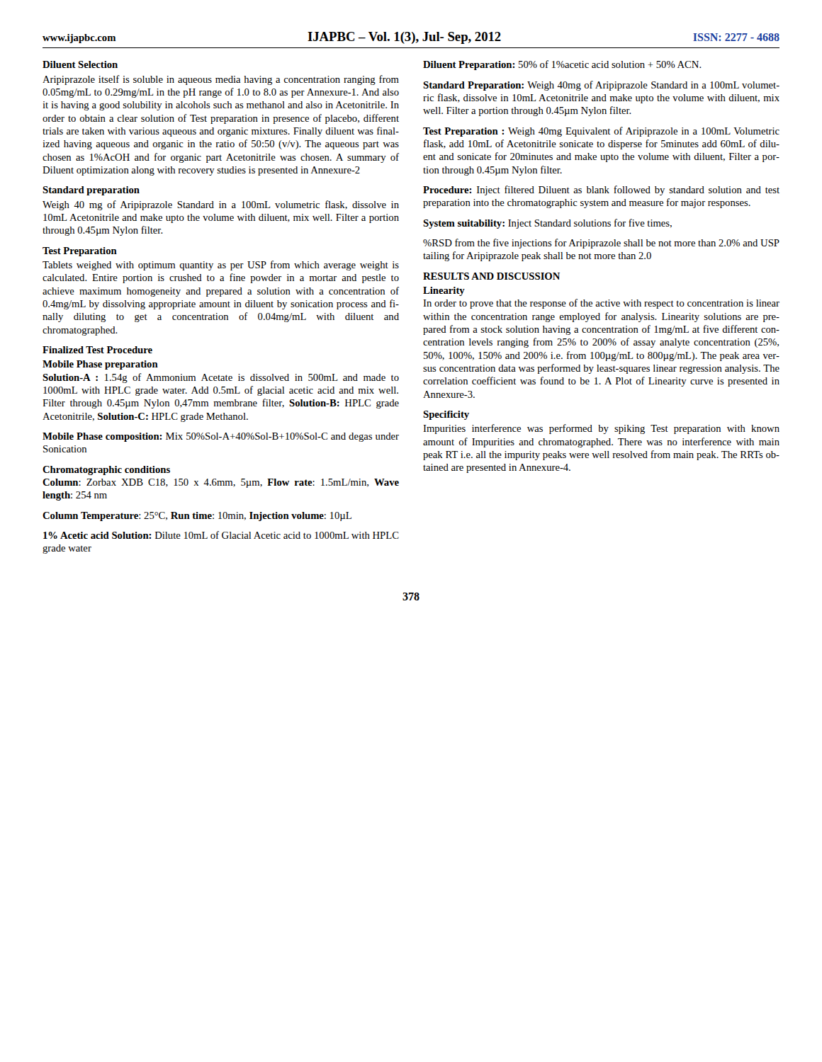www.ijapbc.com IJAPBC – Vol. 1(3), Jul- Sep, 2012 ISSN: 2277 - 4688
Diluent Selection
Aripiprazole itself is soluble in aqueous media having a concentration ranging from 0.05mg/mL to 0.29mg/mL in the pH range of 1.0 to 8.0 as per Annexure-1. And also it is having a good solubility in alcohols such as methanol and also in Acetonitrile. In order to obtain a clear solution of Test preparation in presence of placebo, different trials are taken with various aqueous and organic mixtures. Finally diluent was finalized having aqueous and organic in the ratio of 50:50 (v/v). The aqueous part was chosen as 1%AcOH and for organic part Acetonitrile was chosen. A summary of Diluent optimization along with recovery studies is presented in Annexure-2
Standard preparation
Weigh 40 mg of Aripiprazole Standard in a 100mL volumetric flask, dissolve in 10mL Acetonitrile and make upto the volume with diluent, mix well. Filter a portion through 0.45µm Nylon filter.
Test Preparation
Tablets weighed with optimum quantity as per USP from which average weight is calculated. Entire portion is crushed to a fine powder in a mortar and pestle to achieve maximum homogeneity and prepared a solution with a concentration of 0.4mg/mL by dissolving appropriate amount in diluent by sonication process and finally diluting to get a concentration of 0.04mg/mL with diluent and chromatographed.
Finalized Test Procedure
Mobile Phase preparation
Solution-A : 1.54g of Ammonium Acetate is dissolved in 500mL and made to 1000mL with HPLC grade water. Add 0.5mL of glacial acetic acid and mix well. Filter through 0.45µm Nylon 0,47mm membrane filter, Solution-B: HPLC grade Acetonitrile, Solution-C: HPLC grade Methanol.
Mobile Phase composition: Mix 50%Sol-A+40%Sol-B+10%Sol-C and degas under Sonication
Chromatographic conditions
Column: Zorbax XDB C18, 150 x 4.6mm, 5µm, Flow rate: 1.5mL/min, Wave length: 254 nm
Column Temperature: 25°C, Run time: 10min, Injection volume: 10µL
1% Acetic acid Solution: Dilute 10mL of Glacial Acetic acid to 1000mL with HPLC grade water
Diluent Preparation: 50% of 1%acetic acid solution + 50% ACN.
Standard Preparation: Weigh 40mg of Aripiprazole Standard in a 100mL volumetric flask, dissolve in 10mL Acetonitrile and make upto the volume with diluent, mix well. Filter a portion through 0.45µm Nylon filter.
Test Preparation : Weigh 40mg Equivalent of Aripiprazole in a 100mL Volumetric flask, add 10mL of Acetonitrile sonicate to disperse for 5minutes add 60mL of diluent and sonicate for 20minutes and make upto the volume with diluent, Filter a portion through 0.45µm Nylon filter.
Procedure: Inject filtered Diluent as blank followed by standard solution and test preparation into the chromatographic system and measure for major responses.
System suitability: Inject Standard solutions for five times,
%RSD from the five injections for Aripiprazole shall be not more than 2.0% and USP tailing for Aripiprazole peak shall be not more than 2.0
RESULTS AND DISCUSSION
Linearity
In order to prove that the response of the active with respect to concentration is linear within the concentration range employed for analysis. Linearity solutions are prepared from a stock solution having a concentration of 1mg/mL at five different concentration levels ranging from 25% to 200% of assay analyte concentration (25%, 50%, 100%, 150% and 200% i.e. from 100µg/mL to 800µg/mL). The peak area versus concentration data was performed by least-squares linear regression analysis. The correlation coefficient was found to be 1. A Plot of Linearity curve is presented in Annexure-3.
Specificity
Impurities interference was performed by spiking Test preparation with known amount of Impurities and chromatographed. There was no interference with main peak RT i.e. all the impurity peaks were well resolved from main peak. The RRTs obtained are presented in Annexure-4.
378